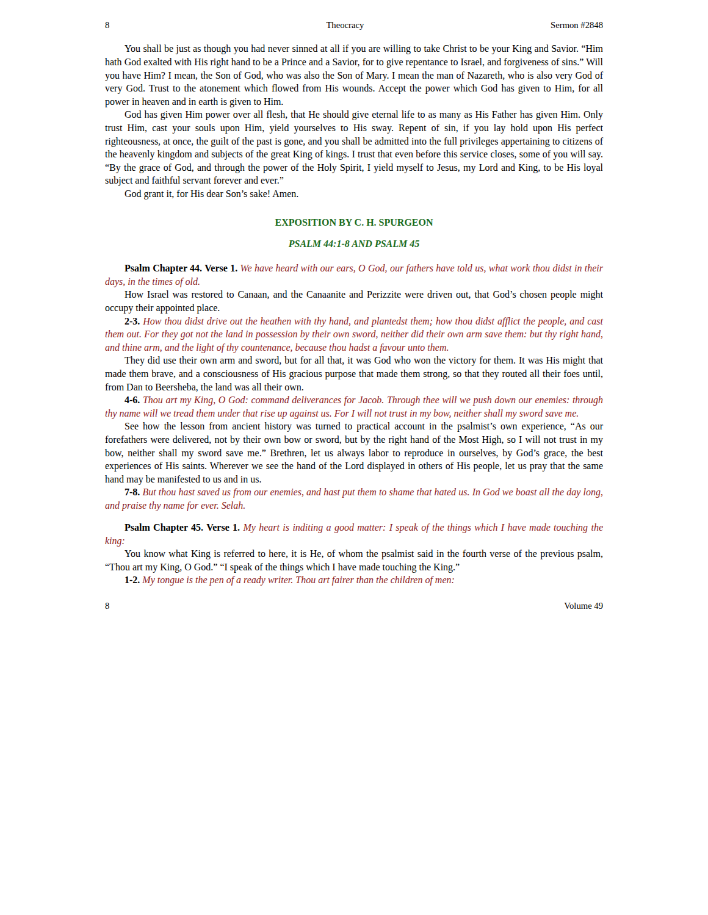8
Theocracy
Sermon #2848
You shall be just as though you had never sinned at all if you are willing to take Christ to be your King and Savior. “Him hath God exalted with His right hand to be a Prince and a Savior, for to give repentance to Israel, and forgiveness of sins.” Will you have Him? I mean, the Son of God, who was also the Son of Mary. I mean the man of Nazareth, who is also very God of very God. Trust to the atonement which flowed from His wounds. Accept the power which God has given to Him, for all power in heaven and in earth is given to Him.
God has given Him power over all flesh, that He should give eternal life to as many as His Father has given Him. Only trust Him, cast your souls upon Him, yield yourselves to His sway. Repent of sin, if you lay hold upon His perfect righteousness, at once, the guilt of the past is gone, and you shall be admitted into the full privileges appertaining to citizens of the heavenly kingdom and subjects of the great King of kings. I trust that even before this service closes, some of you will say. “By the grace of God, and through the power of the Holy Spirit, I yield myself to Jesus, my Lord and King, to be His loyal subject and faithful servant forever and ever.”
God grant it, for His dear Son’s sake! Amen.
EXPOSITION BY C. H. SPURGEON
PSALM 44:1-8 AND PSALM 45
Psalm Chapter 44. Verse 1. We have heard with our ears, O God, our fathers have told us, what work thou didst in their days, in the times of old.
How Israel was restored to Canaan, and the Canaanite and Perizzite were driven out, that God’s chosen people might occupy their appointed place.
2-3. How thou didst drive out the heathen with thy hand, and plantedst them; how thou didst afflict the people, and cast them out. For they got not the land in possession by their own sword, neither did their own arm save them: but thy right hand, and thine arm, and the light of thy countenance, because thou hadst a favour unto them.
They did use their own arm and sword, but for all that, it was God who won the victory for them. It was His might that made them brave, and a consciousness of His gracious purpose that made them strong, so that they routed all their foes until, from Dan to Beersheba, the land was all their own.
4-6. Thou art my King, O God: command deliverances for Jacob. Through thee will we push down our enemies: through thy name will we tread them under that rise up against us. For I will not trust in my bow, neither shall my sword save me.
See how the lesson from ancient history was turned to practical account in the psalmist’s own experience, “As our forefathers were delivered, not by their own bow or sword, but by the right hand of the Most High, so I will not trust in my bow, neither shall my sword save me.” Brethren, let us always labor to reproduce in ourselves, by God’s grace, the best experiences of His saints. Wherever we see the hand of the Lord displayed in others of His people, let us pray that the same hand may be manifested to us and in us.
7-8. But thou hast saved us from our enemies, and hast put them to shame that hated us. In God we boast all the day long, and praise thy name for ever. Selah.
Psalm Chapter 45. Verse 1. My heart is inditing a good matter: I speak of the things which I have made touching the king:
You know what King is referred to here, it is He, of whom the psalmist said in the fourth verse of the previous psalm, “Thou art my King, O God.” “I speak of the things which I have made touching the King.”
1-2. My tongue is the pen of a ready writer. Thou art fairer than the children of men:
8
Volume 49